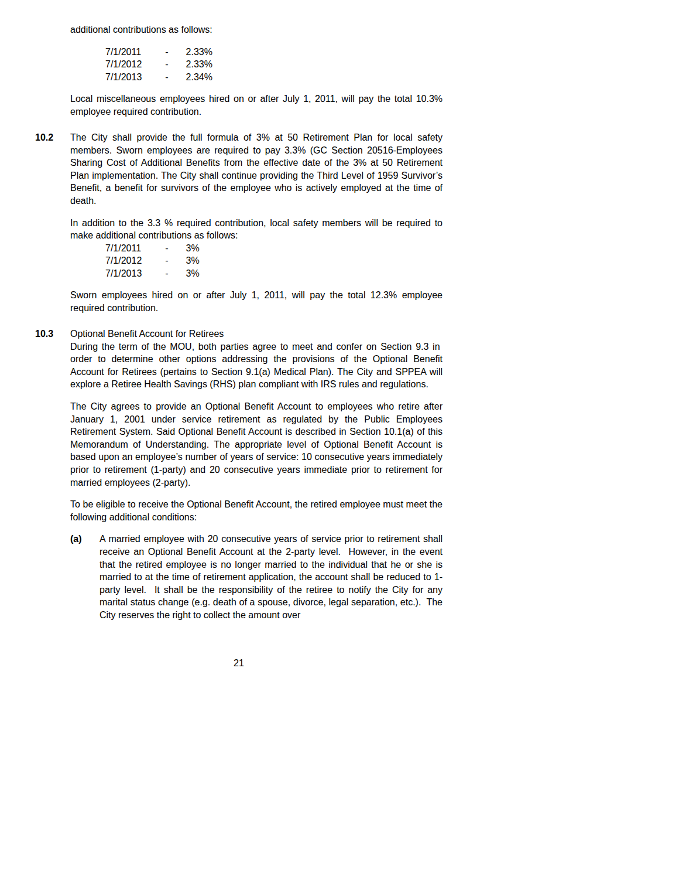additional contributions as follows:
| 7/1/2011 | - | 2.33% |
| 7/1/2012 | - | 2.33% |
| 7/1/2013 | - | 2.34% |
Local miscellaneous employees hired on or after July 1, 2011, will pay the total 10.3% employee required contribution.
10.2
The City shall provide the full formula of 3% at 50 Retirement Plan for local safety members. Sworn employees are required to pay 3.3% (GC Section 20516-Employees Sharing Cost of Additional Benefits from the effective date of the 3% at 50 Retirement Plan implementation. The City shall continue providing the Third Level of 1959 Survivor’s Benefit, a benefit for survivors of the employee who is actively employed at the time of death.
In addition to the 3.3 % required contribution, local safety members will be required to make additional contributions as follows:
| 7/1/2011 | - | 3% |
| 7/1/2012 | - | 3% |
| 7/1/2013 | - | 3% |
Sworn employees hired on or after July 1, 2011, will pay the total 12.3% employee required contribution.
10.3
Optional Benefit Account for Retirees
During the term of the MOU, both parties agree to meet and confer on Section 9.3 in order to determine other options addressing the provisions of the Optional Benefit Account for Retirees (pertains to Section 9.1(a) Medical Plan). The City and SPPEA will explore a Retiree Health Savings (RHS) plan compliant with IRS rules and regulations.
The City agrees to provide an Optional Benefit Account to employees who retire after January 1, 2001 under service retirement as regulated by the Public Employees Retirement System. Said Optional Benefit Account is described in Section 10.1(a) of this Memorandum of Understanding. The appropriate level of Optional Benefit Account is based upon an employee’s number of years of service: 10 consecutive years immediately prior to retirement (1-party) and 20 consecutive years immediate prior to retirement for married employees (2-party).
To be eligible to receive the Optional Benefit Account, the retired employee must meet the following additional conditions:
(a)
A married employee with 20 consecutive years of service prior to retirement shall receive an Optional Benefit Account at the 2-party level. However, in the event that the retired employee is no longer married to the individual that he or she is married to at the time of retirement application, the account shall be reduced to 1-party level. It shall be the responsibility of the retiree to notify the City for any marital status change (e.g. death of a spouse, divorce, legal separation, etc.). The City reserves the right to collect the amount over
21